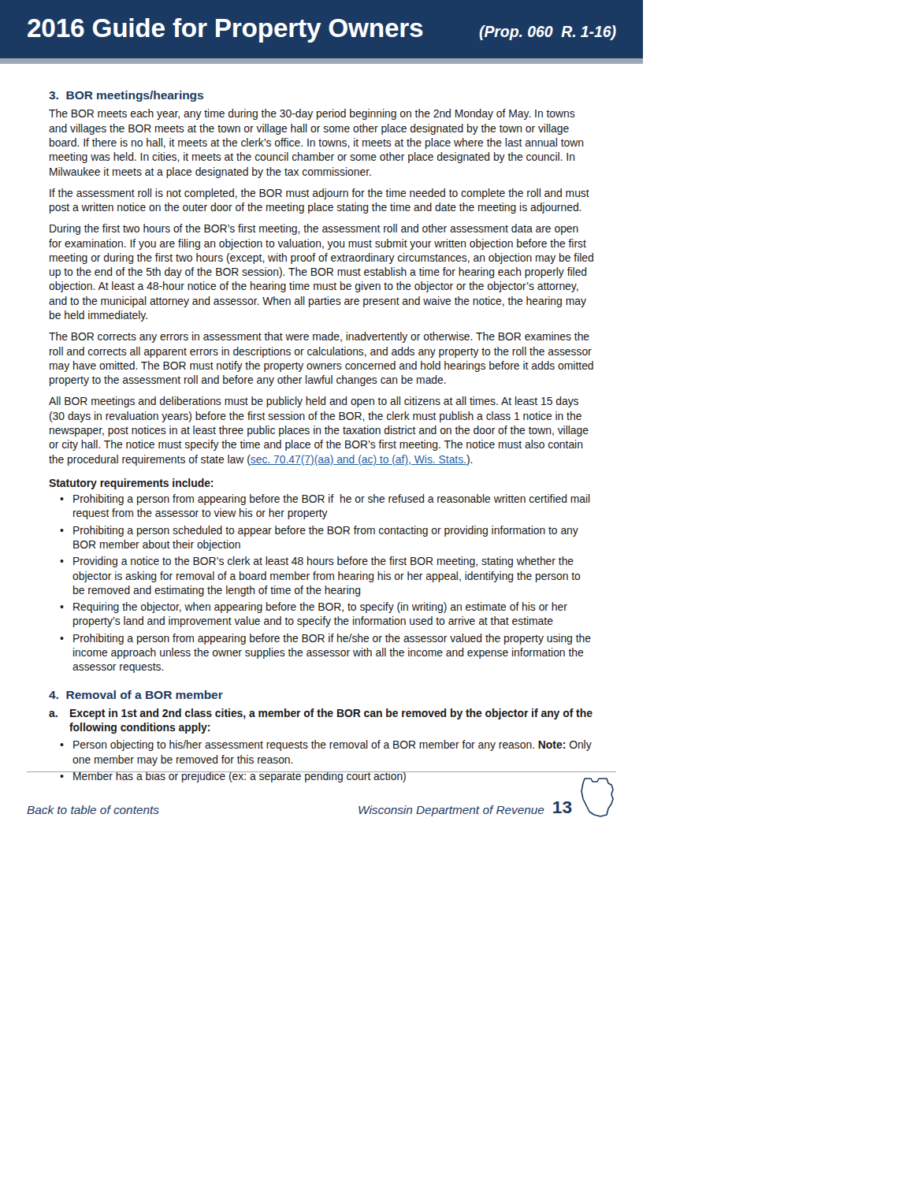2016 Guide for Property Owners
(Prop. 060 R. 1-16)
3. BOR meetings/hearings
The BOR meets each year, any time during the 30-day period beginning on the 2nd Monday of May. In towns and villages the BOR meets at the town or village hall or some other place designated by the town or village board. If there is no hall, it meets at the clerk’s office. In towns, it meets at the place where the last annual town meeting was held. In cities, it meets at the council chamber or some other place designated by the council. In Milwaukee it meets at a place designated by the tax commissioner.
If the assessment roll is not completed, the BOR must adjourn for the time needed to complete the roll and must post a written notice on the outer door of the meeting place stating the time and date the meeting is adjourned.
During the first two hours of the BOR’s first meeting, the assessment roll and other assessment data are open for examination. If you are filing an objection to valuation, you must submit your written objection before the first meeting or during the first two hours (except, with proof of extraordinary circumstances, an objection may be filed up to the end of the 5th day of the BOR session). The BOR must establish a time for hearing each properly filed objection. At least a 48-hour notice of the hearing time must be given to the objector or the objector’s attorney, and to the municipal attorney and assessor. When all parties are present and waive the notice, the hearing may be held immediately.
The BOR corrects any errors in assessment that were made, inadvertently or otherwise. The BOR examines the roll and corrects all apparent errors in descriptions or calculations, and adds any property to the roll the assessor may have omitted. The BOR must notify the property owners concerned and hold hearings before it adds omitted property to the assessment roll and before any other lawful changes can be made.
All BOR meetings and deliberations must be publicly held and open to all citizens at all times. At least 15 days (30 days in revaluation years) before the first session of the BOR, the clerk must publish a class 1 notice in the newspaper, post notices in at least three public places in the taxation district and on the door of the town, village or city hall. The notice must specify the time and place of the BOR’s first meeting. The notice must also contain the procedural requirements of state law (sec. 70.47(7)(aa) and (ac) to (af), Wis. Stats.).
Statutory requirements include:
Prohibiting a person from appearing before the BOR if he or she refused a reasonable written certified mail request from the assessor to view his or her property
Prohibiting a person scheduled to appear before the BOR from contacting or providing information to any BOR member about their objection
Providing a notice to the BOR’s clerk at least 48 hours before the first BOR meeting, stating whether the objector is asking for removal of a board member from hearing his or her appeal, identifying the person to be removed and estimating the length of time of the hearing
Requiring the objector, when appearing before the BOR, to specify (in writing) an estimate of his or her property’s land and improvement value and to specify the information used to arrive at that estimate
Prohibiting a person from appearing before the BOR if he/she or the assessor valued the property using the income approach unless the owner supplies the assessor with all the income and expense information the assessor requests.
4. Removal of a BOR member
a. Except in 1st and 2nd class cities, a member of the BOR can be removed by the objector if any of the following conditions apply:
Person objecting to his/her assessment requests the removal of a BOR member for any reason. Note: Only one member may be removed for this reason.
Member has a bias or prejudice (ex: a separate pending court action)
Back to table of contents
Wisconsin Department of Revenue
13